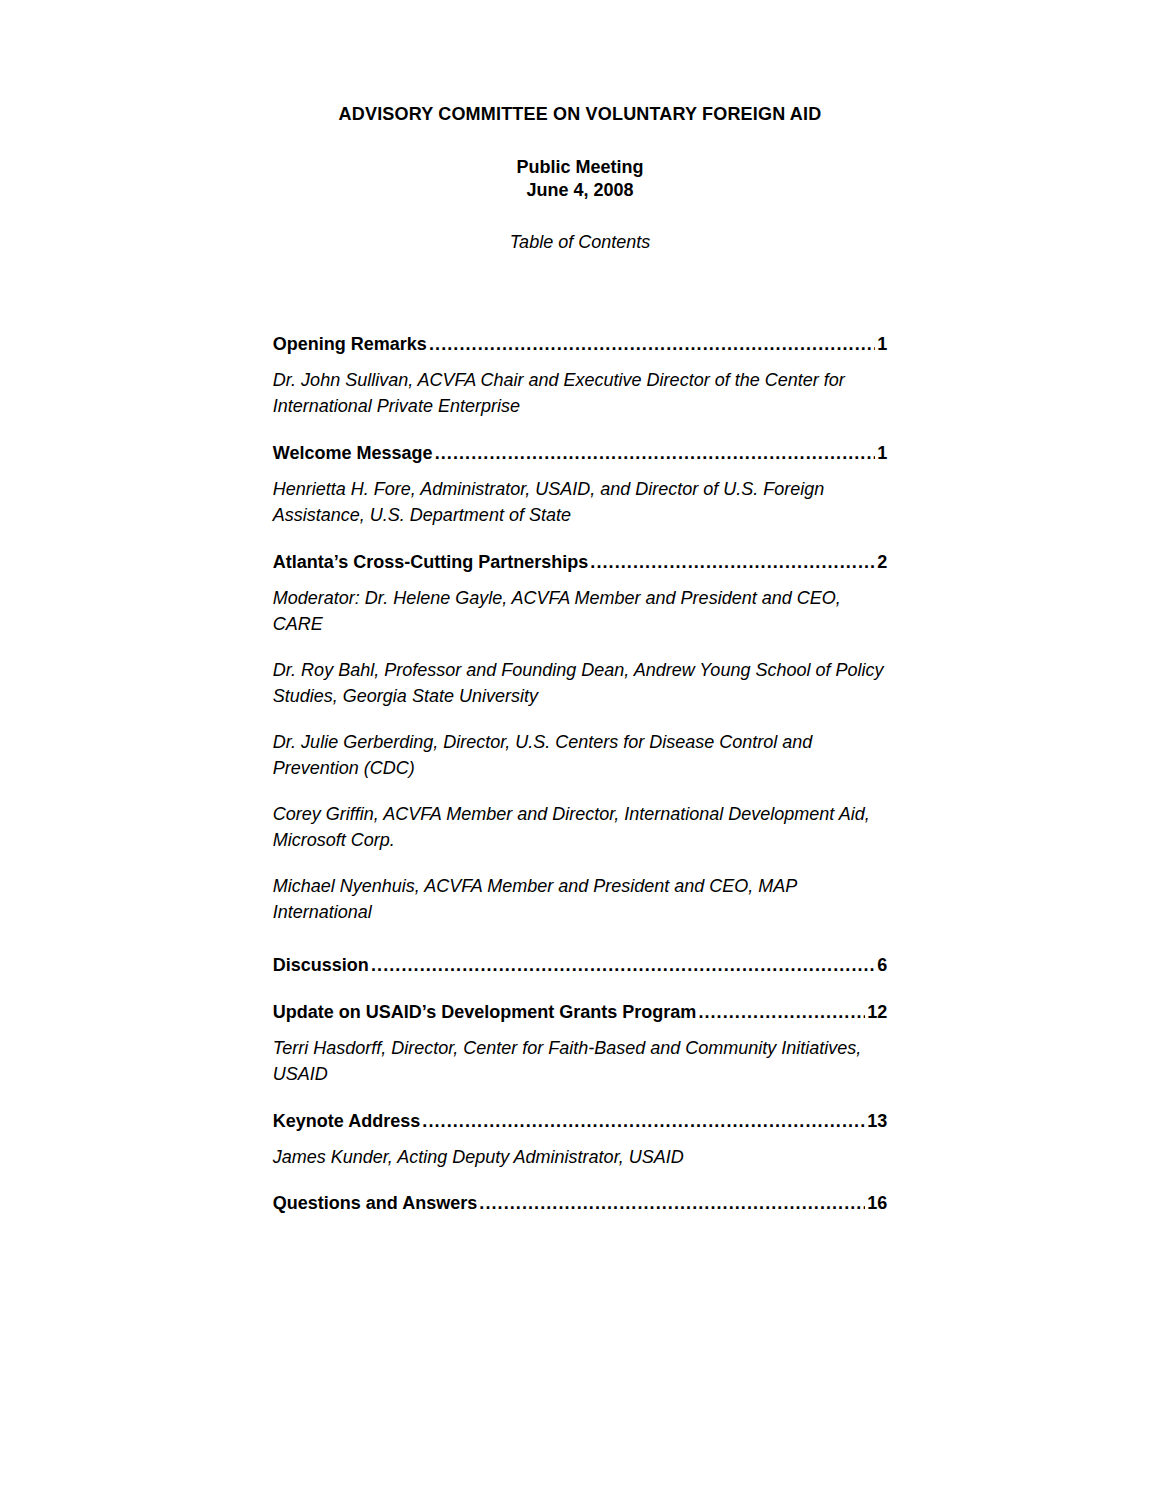ADVISORY COMMITTEE ON VOLUNTARY FOREIGN AID
Public Meeting June 4, 2008
Table of Contents
Opening Remarks ................................................................................................................. 1
Dr. John Sullivan, ACVFA Chair and Executive Director of the Center for International Private Enterprise
Welcome Message ................................................................................................................. 1
Henrietta H. Fore, Administrator, USAID, and Director of U.S. Foreign Assistance, U.S. Department of State
Atlanta’s Cross-Cutting Partnerships ................................................................................................................. 2
Moderator: Dr. Helene Gayle, ACVFA Member and President and CEO, CARE
Dr. Roy Bahl, Professor and Founding Dean, Andrew Young School of Policy Studies, Georgia State University
Dr. Julie Gerberding, Director, U.S. Centers for Disease Control and Prevention (CDC)
Corey Griffin, ACVFA Member and Director, International Development Aid, Microsoft Corp.
Michael Nyenhuis, ACVFA Member and President and CEO, MAP International
Discussion ................................................................................................................. 6
Update on USAID’s Development Grants Program ................................................................................................................. 12
Terri Hasdorff, Director, Center for Faith-Based and Community Initiatives, USAID
Keynote Address ................................................................................................................. 13
James Kunder, Acting Deputy Administrator, USAID
Questions and Answers ................................................................................................................. 16